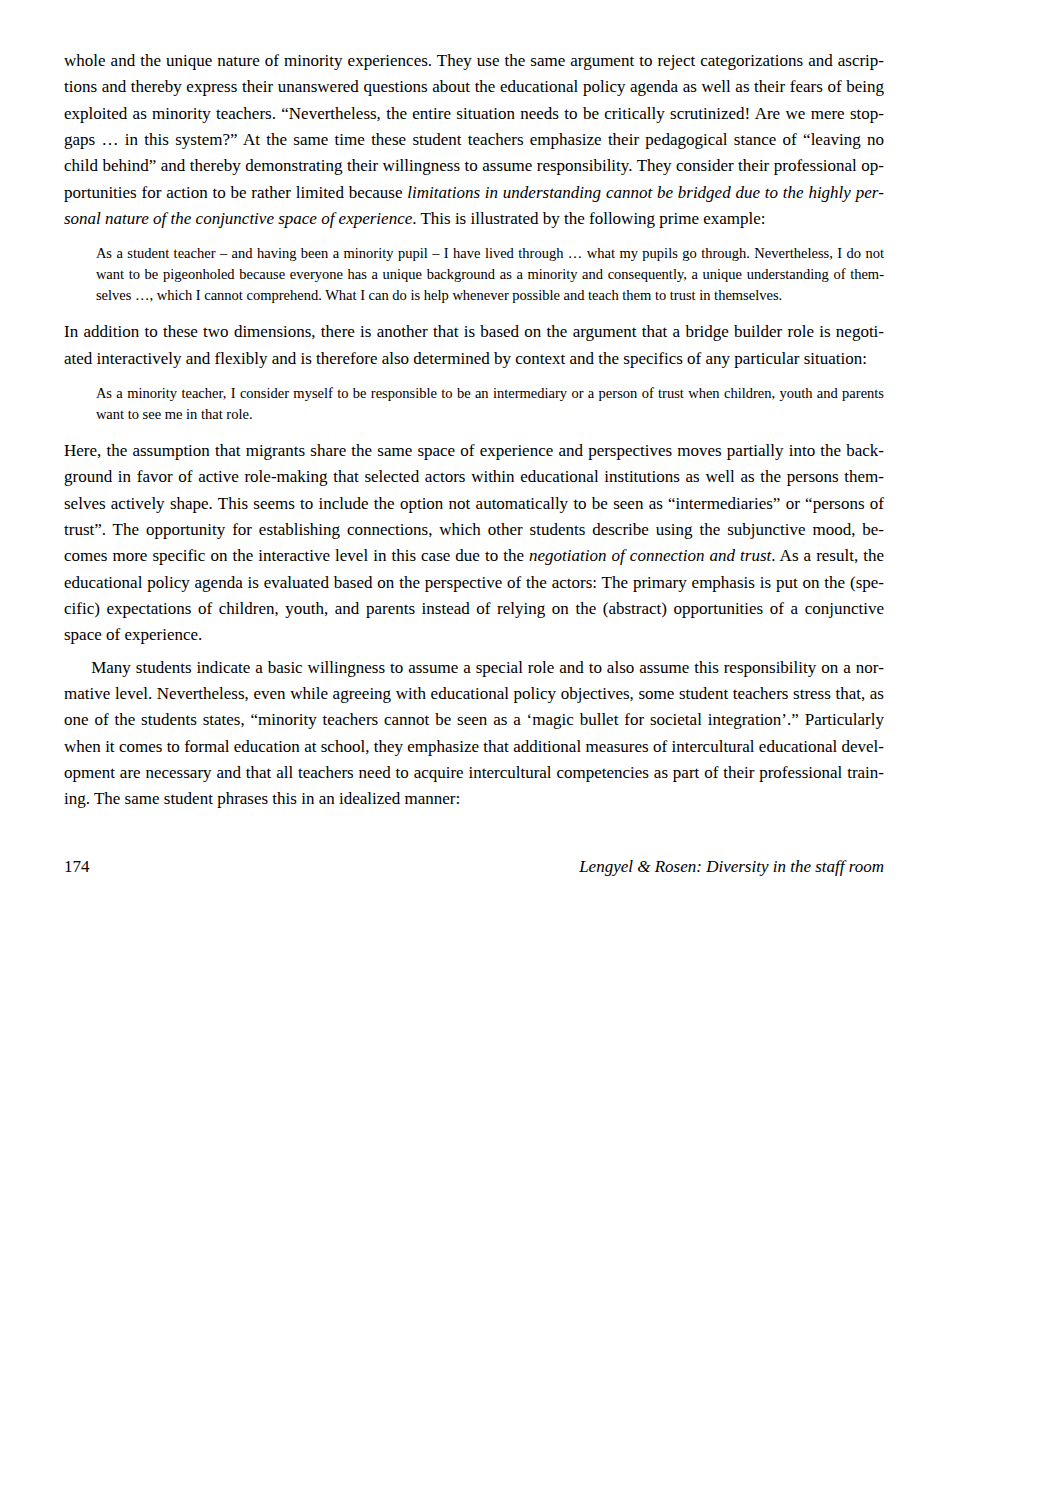whole and the unique nature of minority experiences. They use the same argument to reject categorizations and ascriptions and thereby express their unanswered questions about the educational policy agenda as well as their fears of being exploited as minority teachers. “Nevertheless, the entire situation needs to be critically scrutinized! Are we mere stopgaps … in this system?” At the same time these student teachers emphasize their pedagogical stance of “leaving no child behind” and thereby demonstrating their willingness to assume responsibility. They consider their professional opportunities for action to be rather limited because limitations in understanding cannot be bridged due to the highly personal nature of the conjunctive space of experience. This is illustrated by the following prime example:
As a student teacher – and having been a minority pupil – I have lived through … what my pupils go through. Nevertheless, I do not want to be pigeonholed because everyone has a unique background as a minority and consequently, a unique understanding of themselves …, which I cannot comprehend. What I can do is help whenever possible and teach them to trust in themselves.
In addition to these two dimensions, there is another that is based on the argument that a bridge builder role is negotiated interactively and flexibly and is therefore also determined by context and the specifics of any particular situation:
As a minority teacher, I consider myself to be responsible to be an intermediary or a person of trust when children, youth and parents want to see me in that role.
Here, the assumption that migrants share the same space of experience and perspectives moves partially into the background in favor of active role-making that selected actors within educational institutions as well as the persons themselves actively shape. This seems to include the option not automatically to be seen as “intermediaries” or “persons of trust”. The opportunity for establishing connections, which other students describe using the subjunctive mood, becomes more specific on the interactive level in this case due to the negotiation of connection and trust. As a result, the educational policy agenda is evaluated based on the perspective of the actors: The primary emphasis is put on the (specific) expectations of children, youth, and parents instead of relying on the (abstract) opportunities of a conjunctive space of experience.
Many students indicate a basic willingness to assume a special role and to also assume this responsibility on a normative level. Nevertheless, even while agreeing with educational policy objectives, some student teachers stress that, as one of the students states, “minority teachers cannot be seen as a ‘magic bullet for societal integration’.” Particularly when it comes to formal education at school, they emphasize that additional measures of intercultural educational development are necessary and that all teachers need to acquire intercultural competencies as part of their professional training. The same student phrases this in an idealized manner:
174 Lengyel & Rosen: Diversity in the staff room